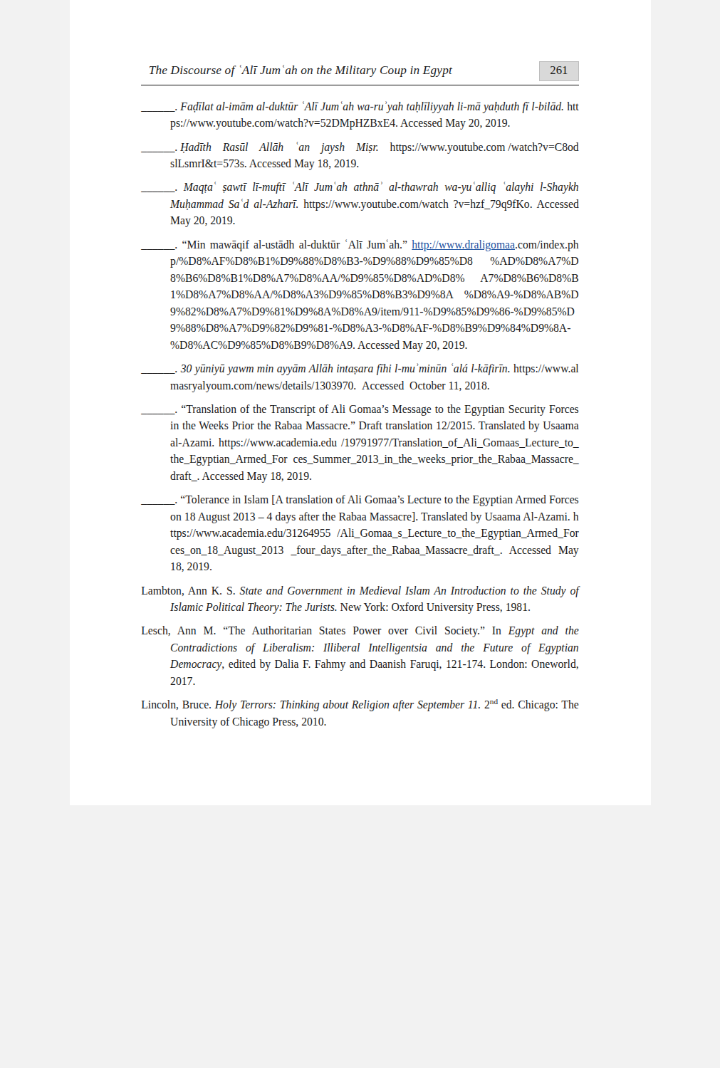The Discourse of ʿAlī Jumʿah on the Military Coup in Egypt
261
______. Faḍīlat al-imām al-duktūr ʿAlī Jumʿah wa-ruʾyah taḥlīliyyah li-mā yaḥduth fī l-bilād. https://www.youtube.com/watch?v=52DMpHZBxE4. Accessed May 20, 2019.
______. Ḥadīth Rasūl Allāh ʿan jaysh Miṣr. https://www.youtube.com /watch?v=C8odslLsmrI&t=573s. Accessed May 18, 2019.
______. Maqṭaʿ ṣawtī lī-muftī ʿAlī Jumʿah athnāʾ al-thawrah wa-yuʿalliq ʿalayhi l-Shaykh Muḥammad Saʿd al-Azharī. https://www.youtube.com/watch ?v=hzf_79q9fKo. Accessed May 20, 2019.
______. “Min mawāqif al-ustādh al-duktūr ʿAlī Jumʿah.” http://www.draligomaa.com/index.php/%D8%AF%D8%B1%D9%88%D8%B3-%D9%88%D9%85%D8 %AD%D8%A7%D8%B6%D8%B1%D8%A7%D8%AA/%D9%85%D8%AD%D8% A7%D8%B6%D8%B1%D8%A7%D8%AA/%D8%A3%D9%85%D8%B3%D9%8A %D8%A9-%D8%AB%D9%82%D8%A7%D9%81%D9%8A%D8%A9/item/911-%D9%85%D9%86-%D9%85%D9%88%D8%A7%D9%82%D9%81-%D8%A3-%D8%AF-%D8%B9%D9%84%D9%8A-%D8%AC%D9%85%D8%B9%D8%A9. Accessed May 20, 2019.
______. 30 yūniyū yawm min ayyām Allāh intaṣara fīhi l-muʾminūn ʿalá l-kāfirīn. https://www.almasryalyoum.com/news/details/1303970. Accessed October 11, 2018.
______. “Translation of the Transcript of Ali Gomaa’s Message to the Egyptian Security Forces in the Weeks Prior the Rabaa Massacre.” Draft translation 12/2015. Translated by Usaama al-Azami. https://www.academia.edu /19791977/Translation_of_Ali_Gomaas_Lecture_to_the_Egyptian_Armed_For ces_Summer_2013_in_the_weeks_prior_the_Rabaa_Massacre_draft_. Accessed May 18, 2019.
______. “Tolerance in Islam [A translation of Ali Gomaa’s Lecture to the Egyptian Armed Forces on 18 August 2013 – 4 days after the Rabaa Massacre]. Translated by Usaama Al-Azami. https://www.academia.edu/31264955 /Ali_Gomaa_s_Lecture_to_the_Egyptian_Armed_Forces_on_18_August_2013 _four_days_after_the_Rabaa_Massacre_draft_. Accessed May 18, 2019.
Lambton, Ann K. S. State and Government in Medieval Islam An Introduction to the Study of Islamic Political Theory: The Jurists. New York: Oxford University Press, 1981.
Lesch, Ann M. “The Authoritarian States Power over Civil Society.” In Egypt and the Contradictions of Liberalism: Illiberal Intelligentsia and the Future of Egyptian Democracy, edited by Dalia F. Fahmy and Daanish Faruqi, 121-174. London: Oneworld, 2017.
Lincoln, Bruce. Holy Terrors: Thinking about Religion after September 11. 2nd ed. Chicago: The University of Chicago Press, 2010.